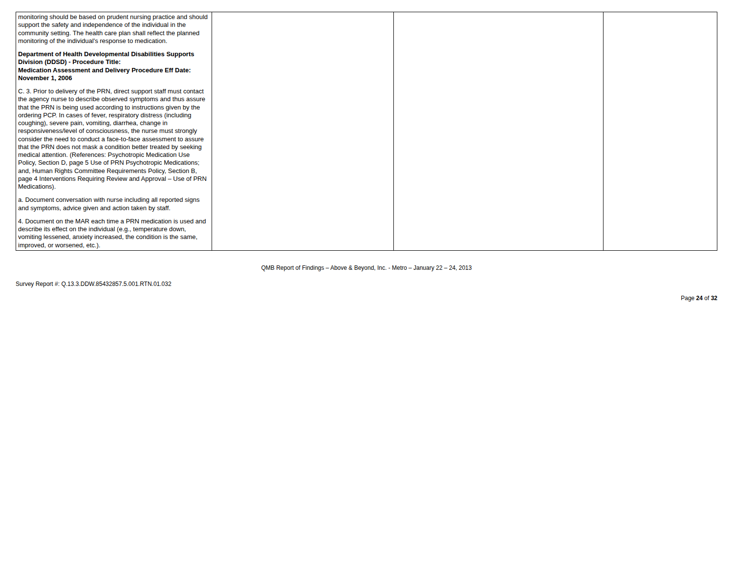| monitoring should be based on prudent nursing practice and should support the safety and independence of the individual in the community setting. The health care plan shall reflect the planned monitoring of the individual's response to medication. Department of Health Developmental Disabilities Supports Division (DDSD) - Procedure Title: Medication Assessment and Delivery Procedure Eff Date: November 1, 2006 C. 3. Prior to delivery of the PRN, direct support staff must contact the agency nurse to describe observed symptoms and thus assure that the PRN is being used according to instructions given by the ordering PCP. In cases of fever, respiratory distress (including coughing), severe pain, vomiting, diarrhea, change in responsiveness/level of consciousness, the nurse must strongly consider the need to conduct a face-to-face assessment to assure that the PRN does not mask a condition better treated by seeking medical attention. (References: Psychotropic Medication Use Policy, Section D, page 5 Use of PRN Psychotropic Medications; and, Human Rights Committee Requirements Policy, Section B, page 4 Interventions Requiring Review and Approval – Use of PRN Medications). a. Document conversation with nurse including all reported signs and symptoms, advice given and action taken by staff. 4. Document on the MAR each time a PRN medication is used and describe its effect on the individual (e.g., temperature down, vomiting lessened, anxiety increased, the condition is the same, improved, or worsened, etc.). | | | |
QMB Report of Findings – Above & Beyond, Inc. - Metro – January 22 – 24, 2013
Survey Report #: Q.13.3.DDW.85432857.5.001.RTN.01.032
Page 24 of 32